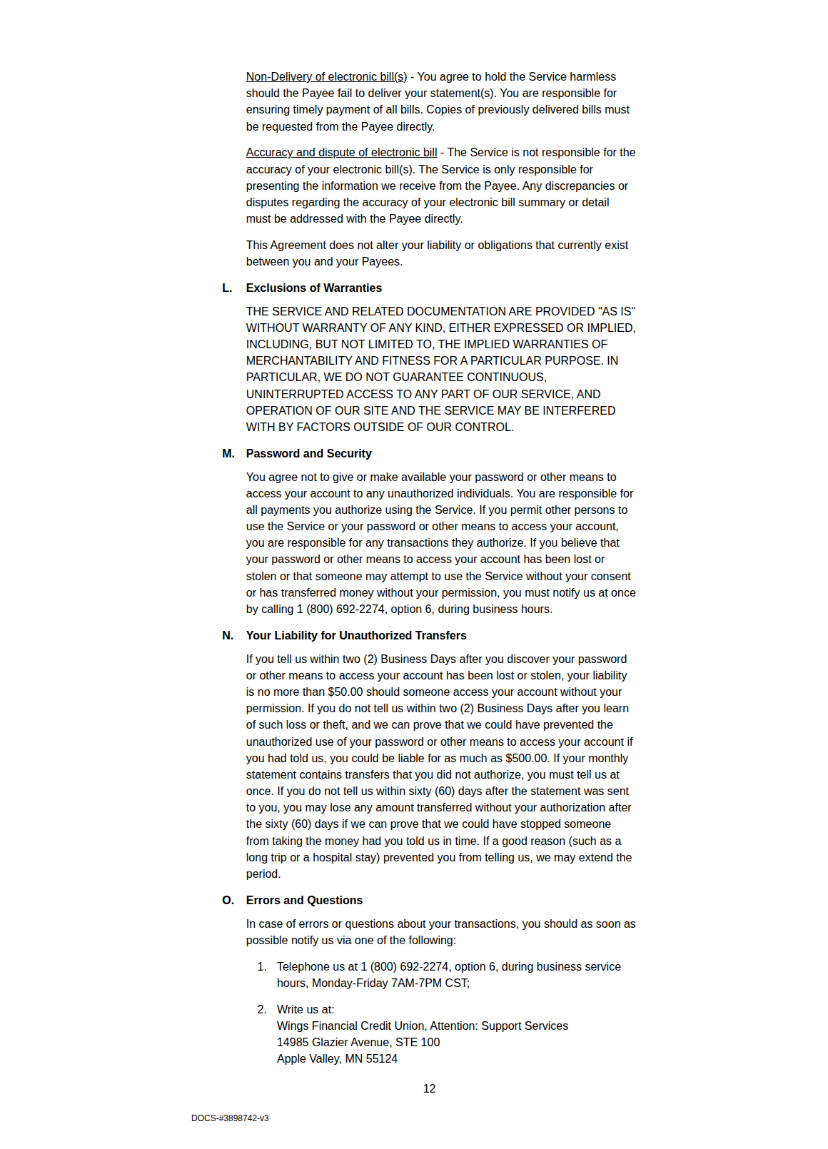Non-Delivery of electronic bill(s) - You agree to hold the Service harmless should the Payee fail to deliver your statement(s). You are responsible for ensuring timely payment of all bills. Copies of previously delivered bills must be requested from the Payee directly.
Accuracy and dispute of electronic bill - The Service is not responsible for the accuracy of your electronic bill(s). The Service is only responsible for presenting the information we receive from the Payee. Any discrepancies or disputes regarding the accuracy of your electronic bill summary or detail must be addressed with the Payee directly.
This Agreement does not alter your liability or obligations that currently exist between you and your Payees.
L. Exclusions of Warranties
THE SERVICE AND RELATED DOCUMENTATION ARE PROVIDED "AS IS" WITHOUT WARRANTY OF ANY KIND, EITHER EXPRESSED OR IMPLIED, INCLUDING, BUT NOT LIMITED TO, THE IMPLIED WARRANTIES OF MERCHANTABILITY AND FITNESS FOR A PARTICULAR PURPOSE. IN PARTICULAR, WE DO NOT GUARANTEE CONTINUOUS, UNINTERRUPTED ACCESS TO ANY PART OF OUR SERVICE, AND OPERATION OF OUR SITE AND THE SERVICE MAY BE INTERFERED WITH BY FACTORS OUTSIDE OF OUR CONTROL.
M. Password and Security
You agree not to give or make available your password or other means to access your account to any unauthorized individuals. You are responsible for all payments you authorize using the Service. If you permit other persons to use the Service or your password or other means to access your account, you are responsible for any transactions they authorize. If you believe that your password or other means to access your account has been lost or stolen or that someone may attempt to use the Service without your consent or has transferred money without your permission, you must notify us at once by calling 1 (800) 692-2274, option 6, during business hours.
N. Your Liability for Unauthorized Transfers
If you tell us within two (2) Business Days after you discover your password or other means to access your account has been lost or stolen, your liability is no more than $50.00 should someone access your account without your permission. If you do not tell us within two (2) Business Days after you learn of such loss or theft, and we can prove that we could have prevented the unauthorized use of your password or other means to access your account if you had told us, you could be liable for as much as $500.00. If your monthly statement contains transfers that you did not authorize, you must tell us at once. If you do not tell us within sixty (60) days after the statement was sent to you, you may lose any amount transferred without your authorization after the sixty (60) days if we can prove that we could have stopped someone from taking the money had you told us in time. If a good reason (such as a long trip or a hospital stay) prevented you from telling us, we may extend the period.
O. Errors and Questions
In case of errors or questions about your transactions, you should as soon as possible notify us via one of the following:
Telephone us at 1 (800) 692-2274, option 6, during business service hours, Monday-Friday 7AM-7PM CST;
Write us at: Wings Financial Credit Union, Attention: Support Services 14985 Glazier Avenue, STE 100 Apple Valley, MN 55124
12
DOCS-#3898742-v3